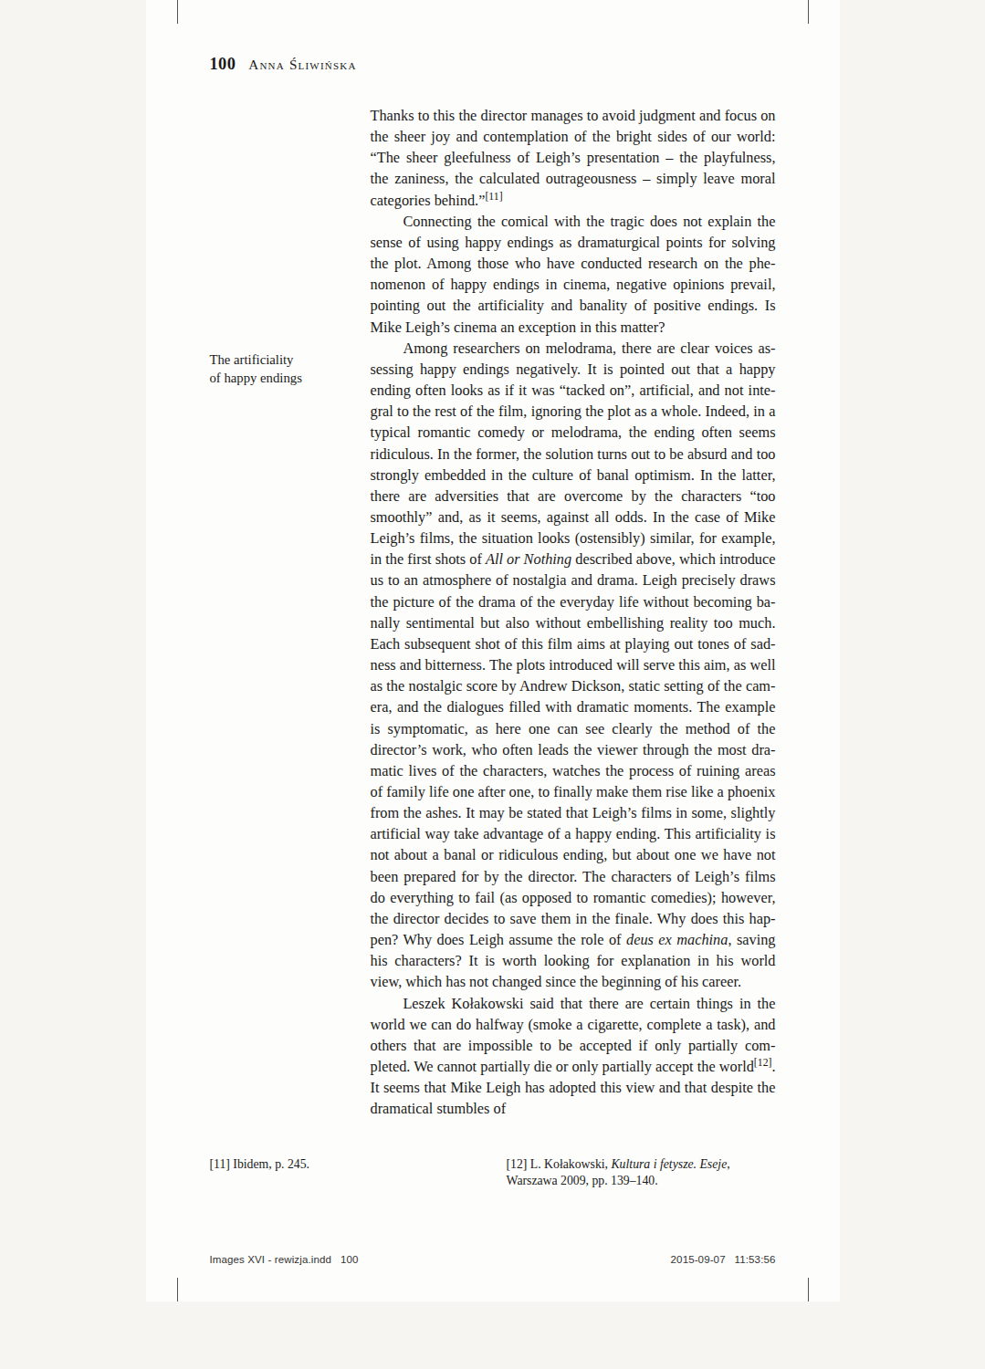100 Anna Śliwińska
The artificiality
of happy endings
Thanks to this the director manages to avoid judgment and focus on the sheer joy and contemplation of the bright sides of our world: “The sheer gleefulness of Leigh’s presentation – the playfulness, the zaniness, the calculated outrageousness – simply leave moral categories behind.”[11]
Connecting the comical with the tragic does not explain the sense of using happy endings as dramaturgical points for solving the plot. Among those who have conducted research on the phenomenon of happy endings in cinema, negative opinions prevail, pointing out the artificiality and banality of positive endings. Is Mike Leigh’s cinema an exception in this matter?
Among researchers on melodrama, there are clear voices assessing happy endings negatively. It is pointed out that a happy ending often looks as if it was “tacked on”, artificial, and not integral to the rest of the film, ignoring the plot as a whole. Indeed, in a typical romantic comedy or melodrama, the ending often seems ridiculous. In the former, the solution turns out to be absurd and too strongly embedded in the culture of banal optimism. In the latter, there are adversities that are overcome by the characters “too smoothly” and, as it seems, against all odds. In the case of Mike Leigh’s films, the situation looks (ostensibly) similar, for example, in the first shots of All or Nothing described above, which introduce us to an atmosphere of nostalgia and drama. Leigh precisely draws the picture of the drama of the everyday life without becoming banally sentimental but also without embellishing reality too much. Each subsequent shot of this film aims at playing out tones of sadness and bitterness. The plots introduced will serve this aim, as well as the nostalgic score by Andrew Dickson, static setting of the camera, and the dialogues filled with dramatic moments. The example is symptomatic, as here one can see clearly the method of the director’s work, who often leads the viewer through the most dramatic lives of the characters, watches the process of ruining areas of family life one after one, to finally make them rise like a phoenix from the ashes. It may be stated that Leigh’s films in some, slightly artificial way take advantage of a happy ending. This artificiality is not about a banal or ridiculous ending, but about one we have not been prepared for by the director. The characters of Leigh’s films do everything to fail (as opposed to romantic comedies); however, the director decides to save them in the finale. Why does this happen? Why does Leigh assume the role of deus ex machina, saving his characters? It is worth looking for explanation in his world view, which has not changed since the beginning of his career.
Leszek Kołakowski said that there are certain things in the world we can do halfway (smoke a cigarette, complete a task), and others that are impossible to be accepted if only partially completed. We cannot partially die or only partially accept the world[12]. It seems that Mike Leigh has adopted this view and that despite the dramatical stumbles of
[11] Ibidem, p. 245.
[12] L. Kołakowski, Kultura i fetysze. Eseje, Warszawa 2009, pp. 139–140.
Images XVI - rewizja.indd 100 2015-09-07 11:53:56